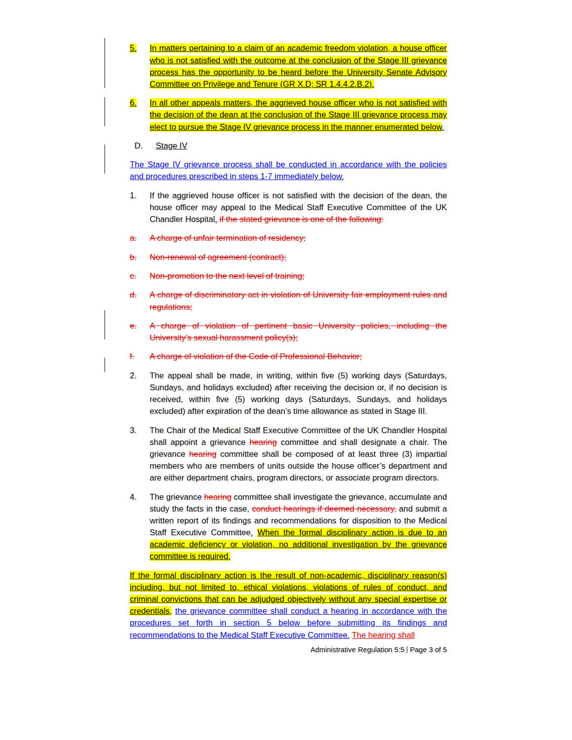| 5. | In matters pertaining to a claim of an academic freedom violation, a house officer who is not satisfied with the outcome at the conclusion of the Stage III grievance process has the opportunity to be heard before the University Senate Advisory Committee on Privilege and Tenure (GR X.D; SR 1.4.4.2.B.2). |
| 6. | In all other appeals matters, the aggrieved house officer who is not satisfied with the decision of the dean at the conclusion of the Stage III grievance process may elect to pursue the Stage IV grievance process in the manner enumerated below . |
| D. | Stage IV |
The Stage IV grievance process shall be conducted in accordance with the policies and procedures prescribed in steps 1-7 immediately below.
| 1. | If the aggrieved house officer is not satisfied with the decision of the dean, the house officer may appeal to the Medical Staff Executive Committee of the UK Chandler Hospital . if the stated grievance is one of the following: |
| a. | A charge of unfair termination of residency; |
| b. | Non-renewal of agreement (contract); |
| c. | Non-promotion to the next level of training; |
| d. | A charge of discriminatory act in violation of University fair employment rules and regulations; |
| e. | A charge of violation of pertinent basic University policies, including the University’s sexual harassment policy(s); |
| f. | A charge of violation of the Code of Professional Behavior; |
| 2. | The appeal shall be made, in writing, within five (5) working days (Saturdays, Sundays, and holidays excluded) after receiving the decision or, if no decision is received, within five (5) working days (Saturdays, Sundays, and holidays excluded) after expiration of the dean’s time allowance as stated in Stage III. |
| 3. | The Chair of the Medical Staff Executive Committee of the UK Chandler Hospital shall appoint a grievance hearing committee and shall designate a chair. The grievance hearing committee shall be composed of at least three (3) impartial members who are members of units outside the house officer’s department and are either department chairs, program directors, or associate program directors. |
| 4. | The grievance hearing committee shall investigate the grievance, accumulate and study the facts in the case, conduct hearings if deemed necessary, and submit a written report of its findings and recommendations for disposition to the Medical Staff Executive Committee . When the formal disciplinary action is due to an academic deficiency or violation, no additional investigation by the grievance committee is required. |
| If the formal disciplinary action is the result of non-academic, disciplinary reason(s) including, but not limited to, ethical violations, violations of rules of conduct, and criminal convictions that can be adjudged objectively without any special expertise or credentials, the grievance committee shall conduct a hearing in accordance with the procedures set forth in section 5 below before submitting its findings and recommendations to the Medical Staff Executive Committee. The hearing shall |
Administrative Regulation 5:5 Page 3 of 5